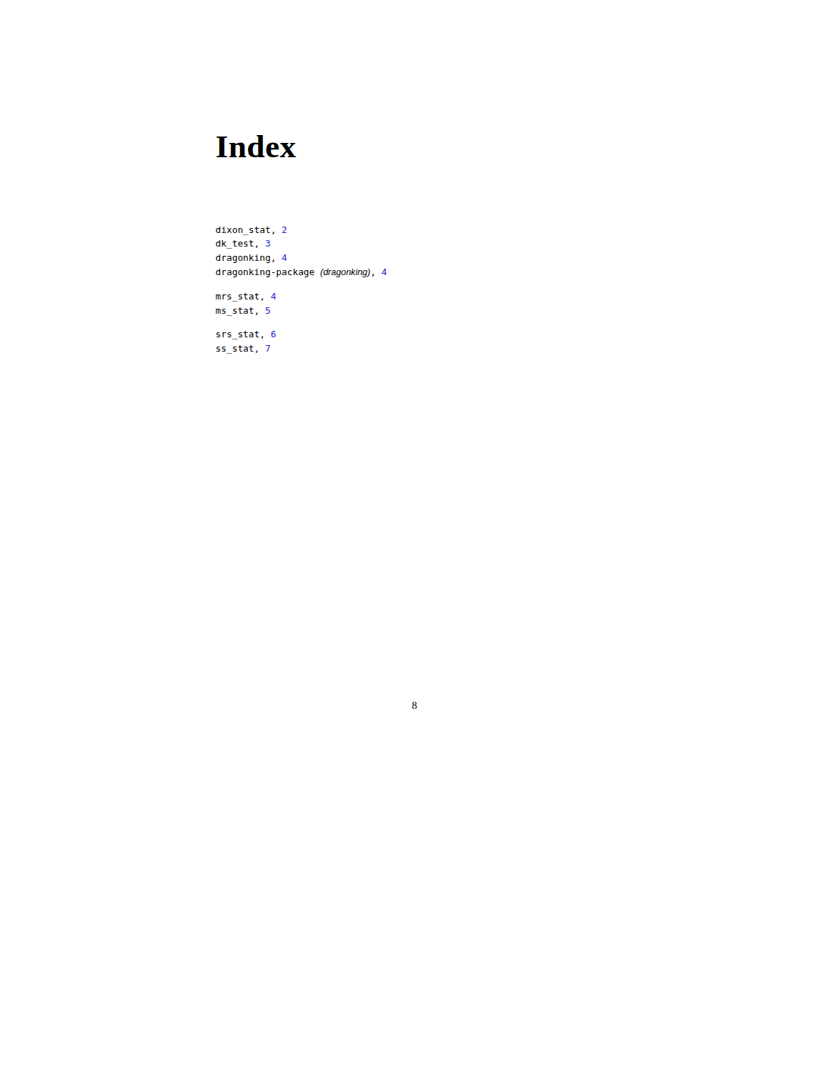Index
dixon_stat, 2
dk_test, 3
dragonking, 4
dragonking-package (dragonking), 4
mrs_stat, 4
ms_stat, 5
srs_stat, 6
ss_stat, 7
8